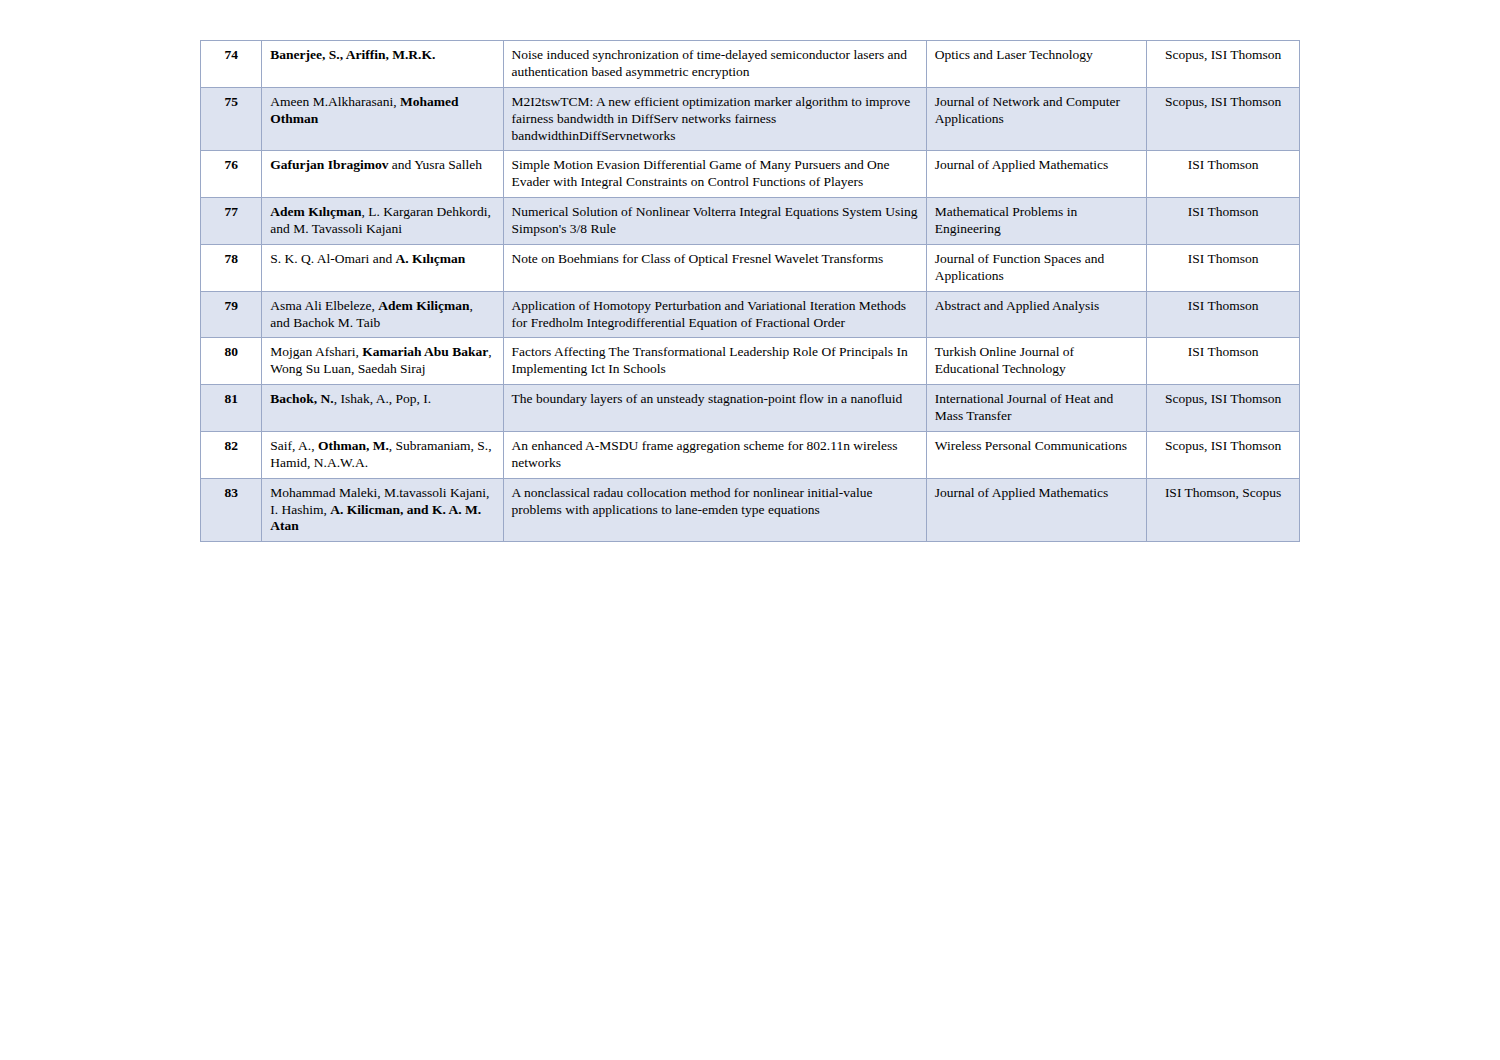| 74 | Banerjee, S., Ariffin, M.R.K. | Noise induced synchronization of time-delayed semiconductor lasers and authentication based asymmetric encryption | Optics and Laser Technology | Scopus, ISI Thomson |
| 75 | Ameen M.Alkharasani, Mohamed Othman | M2I2tswTCM: A new efficient optimization marker algorithm to improve fairness bandwidth in DiffServ networks fairness bandwidthinDiffServnetworks | Journal of Network and Computer Applications | Scopus, ISI Thomson |
| 76 | Gafurjan Ibragimov and Yusra Salleh | Simple Motion Evasion Differential Game of Many Pursuers and One Evader with Integral Constraints on Control Functions of Players | Journal of Applied Mathematics | ISI Thomson |
| 77 | Adem Kılıçman , L. Kargaran Dehkordi, and M. Tavassoli Kajani | Numerical Solution of Nonlinear Volterra Integral Equations System Using Simpson's 3/8 Rule | Mathematical Problems in Engineering | ISI Thomson |
| 78 | S. K. Q. Al-Omari and A. Kılıçman | Note on Boehmians for Class of Optical Fresnel Wavelet Transforms | Journal of Function Spaces and Applications | ISI Thomson |
| 79 | Asma Ali Elbeleze, Adem Kiliçman , and Bachok M. Taib | Application of Homotopy Perturbation and Variational Iteration Methods for Fredholm Integrodifferential Equation of Fractional Order | Abstract and Applied Analysis | ISI Thomson |
| 80 | Mojgan Afshari, Kamariah Abu Bakar , Wong Su Luan, Saedah Siraj | Factors Affecting The Transformational Leadership Role Of Principals In Implementing Ict In Schools | Turkish Online Journal of Educational Technology | ISI Thomson |
| 81 | Bachok, N. , Ishak, A., Pop, I. | The boundary layers of an unsteady stagnation-point flow in a nanofluid | International Journal of Heat and Mass Transfer | Scopus, ISI Thomson |
| 82 | Saif, A., Othman, M. , Subramaniam, S., Hamid, N.A.W.A. | An enhanced A-MSDU frame aggregation scheme for 802.11n wireless networks | Wireless Personal Communications | Scopus, ISI Thomson |
| 83 | Mohammad Maleki, M.tavassoli Kajani, I. Hashim, A. Kilicman, and K. A. M. Atan | A nonclassical radau collocation method for nonlinear initial-value problems with applications to lane-emden type equations | Journal of Applied Mathematics | ISI Thomson, Scopus |